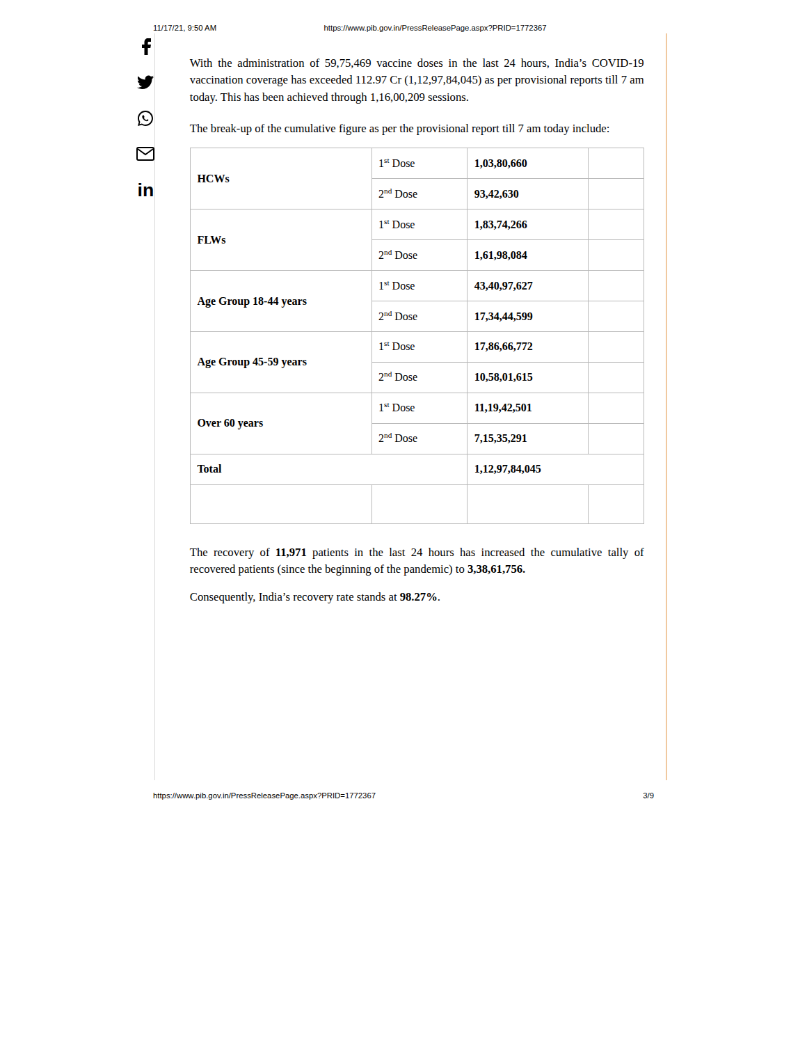11/17/21, 9:50 AM https://www.pib.gov.in/PressReleasePage.aspx?PRID=1772367
in
With the administration of 59,75,469 vaccine doses in the last 24 hours, India’s COVID-19 vaccination coverage has exceeded 112.97 Cr (1,12,97,84,045) as per provisional reports till 7 am today. This has been achieved through 1,16,00,209 sessions.
The break-up of the cumulative figure as per the provisional report till 7 am today include:
| HCWs | 1 st Dose | 1,03,80,660 | |
| 2 nd Dose | 93,42,630 | |
| FLWs | 1 st Dose | 1,83,74,266 | |
| 2 nd Dose | 1,61,98,084 | |
| Age Group 18-44 years | 1 st Dose | 43,40,97,627 | |
| 2 nd Dose | 17,34,44,599 | |
| Age Group 45-59 years | 1 st Dose | 17,86,66,772 | |
| 2 nd Dose | 10,58,01,615 | |
| Over 60 years | 1 st Dose | 11,19,42,501 | |
| 2 nd Dose | 7,15,35,291 | |
| Total | 1,12,97,84,045 |
The recovery of 11,971 patients in the last 24 hours has increased the cumulative tally of recovered patients (since the beginning of the pandemic) to 3,38,61,756.
Consequently, India’s recovery rate stands at 98.27%.
https://www.pib.gov.in/PressReleasePage.aspx?PRID=1772367 3/9